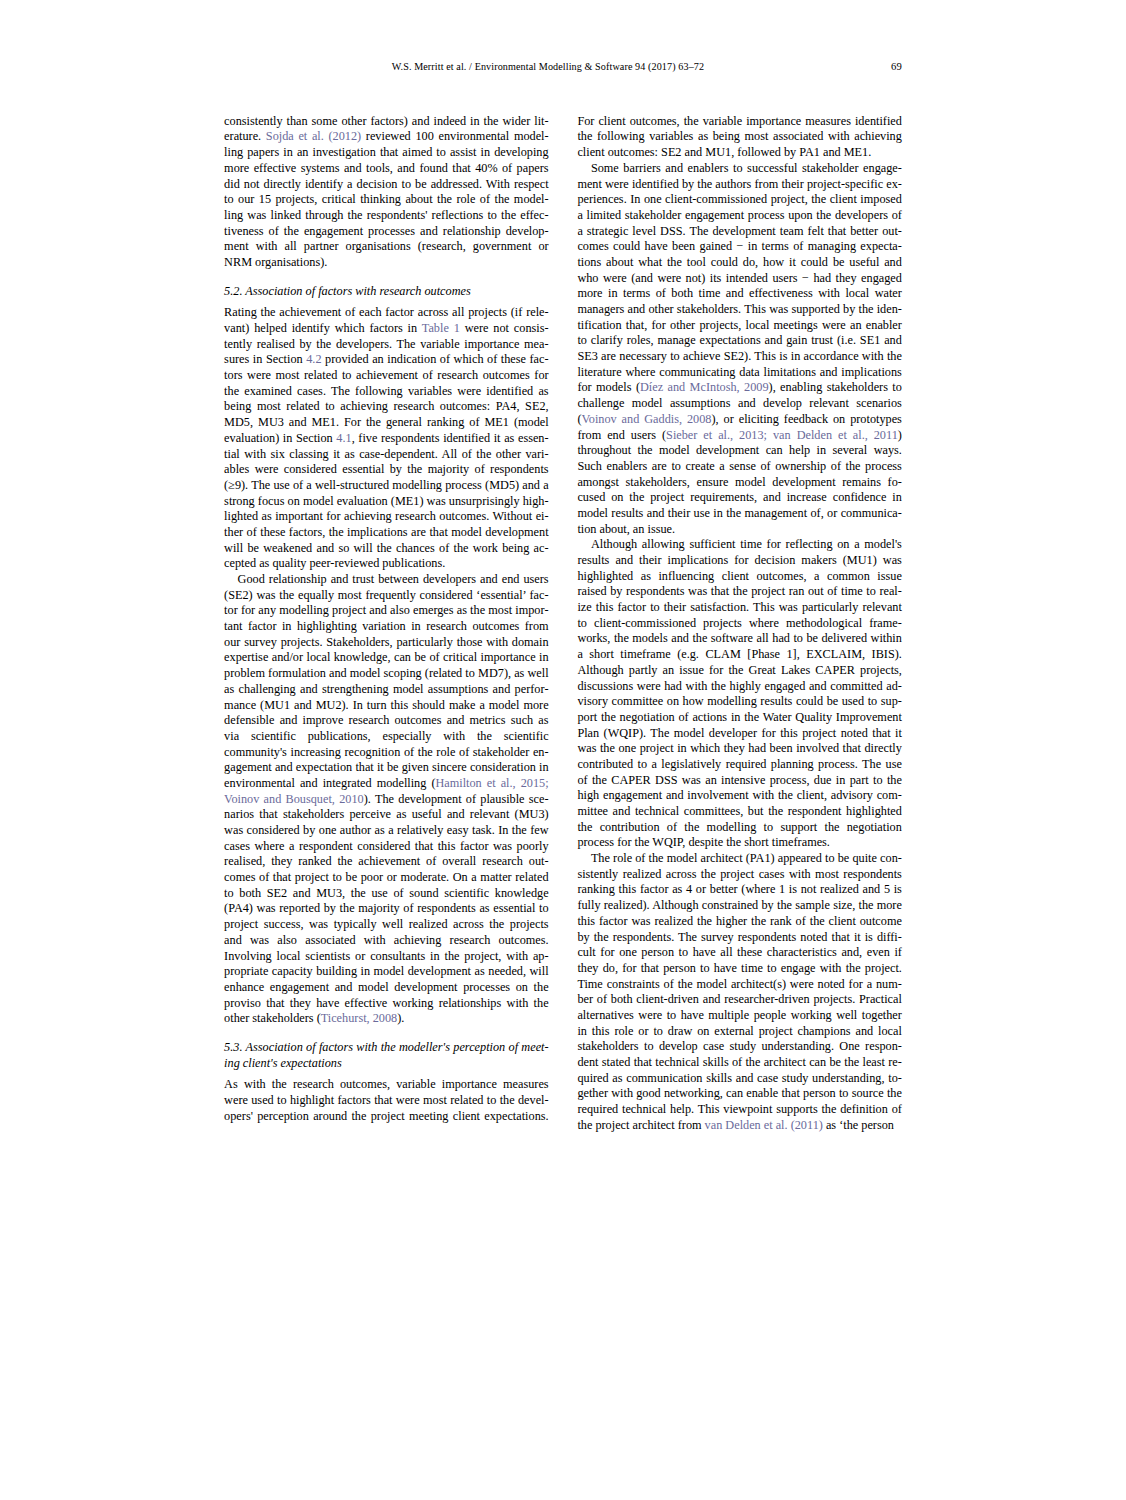W.S. Merritt et al. / Environmental Modelling & Software 94 (2017) 63–72
69
consistently than some other factors) and indeed in the wider literature. Sojda et al. (2012) reviewed 100 environmental modelling papers in an investigation that aimed to assist in developing more effective systems and tools, and found that 40% of papers did not directly identify a decision to be addressed. With respect to our 15 projects, critical thinking about the role of the modelling was linked through the respondents' reflections to the effectiveness of the engagement processes and relationship development with all partner organisations (research, government or NRM organisations).
5.2. Association of factors with research outcomes
Rating the achievement of each factor across all projects (if relevant) helped identify which factors in Table 1 were not consistently realised by the developers. The variable importance measures in Section 4.2 provided an indication of which of these factors were most related to achievement of research outcomes for the examined cases. The following variables were identified as being most related to achieving research outcomes: PA4, SE2, MD5, MU3 and ME1. For the general ranking of ME1 (model evaluation) in Section 4.1, five respondents identified it as essential with six classing it as case-dependent. All of the other variables were considered essential by the majority of respondents (≥9). The use of a well-structured modelling process (MD5) and a strong focus on model evaluation (ME1) was unsurprisingly highlighted as important for achieving research outcomes. Without either of these factors, the implications are that model development will be weakened and so will the chances of the work being accepted as quality peer-reviewed publications.
Good relationship and trust between developers and end users (SE2) was the equally most frequently considered ‘essential’ factor for any modelling project and also emerges as the most important factor in highlighting variation in research outcomes from our survey projects. Stakeholders, particularly those with domain expertise and/or local knowledge, can be of critical importance in problem formulation and model scoping (related to MD7), as well as challenging and strengthening model assumptions and performance (MU1 and MU2). In turn this should make a model more defensible and improve research outcomes and metrics such as via scientific publications, especially with the scientific community's increasing recognition of the role of stakeholder engagement and expectation that it be given sincere consideration in environmental and integrated modelling (Hamilton et al., 2015; Voinov and Bousquet, 2010). The development of plausible scenarios that stakeholders perceive as useful and relevant (MU3) was considered by one author as a relatively easy task. In the few cases where a respondent considered that this factor was poorly realised, they ranked the achievement of overall research outcomes of that project to be poor or moderate. On a matter related to both SE2 and MU3, the use of sound scientific knowledge (PA4) was reported by the majority of respondents as essential to project success, was typically well realized across the projects and was also associated with achieving research outcomes. Involving local scientists or consultants in the project, with appropriate capacity building in model development as needed, will enhance engagement and model development processes on the proviso that they have effective working relationships with the other stakeholders (Ticehurst, 2008).
5.3. Association of factors with the modeller's perception of meeting client's expectations
As with the research outcomes, variable importance measures were used to highlight factors that were most related to the developers' perception around the project meeting client expectations. For client outcomes, the variable importance measures identified the following variables as being most associated with achieving client outcomes: SE2 and MU1, followed by PA1 and ME1.
Some barriers and enablers to successful stakeholder engagement were identified by the authors from their project-specific experiences. In one client-commissioned project, the client imposed a limited stakeholder engagement process upon the developers of a strategic level DSS. The development team felt that better outcomes could have been gained − in terms of managing expectations about what the tool could do, how it could be useful and who were (and were not) its intended users − had they engaged more in terms of both time and effectiveness with local water managers and other stakeholders. This was supported by the identification that, for other projects, local meetings were an enabler to clarify roles, manage expectations and gain trust (i.e. SE1 and SE3 are necessary to achieve SE2). This is in accordance with the literature where communicating data limitations and implications for models (Díez and McIntosh, 2009), enabling stakeholders to challenge model assumptions and develop relevant scenarios (Voinov and Gaddis, 2008), or eliciting feedback on prototypes from end users (Sieber et al., 2013; van Delden et al., 2011) throughout the model development can help in several ways. Such enablers are to create a sense of ownership of the process amongst stakeholders, ensure model development remains focused on the project requirements, and increase confidence in model results and their use in the management of, or communication about, an issue.
Although allowing sufficient time for reflecting on a model's results and their implications for decision makers (MU1) was highlighted as influencing client outcomes, a common issue raised by respondents was that the project ran out of time to realize this factor to their satisfaction. This was particularly relevant to client-commissioned projects where methodological frameworks, the models and the software all had to be delivered within a short timeframe (e.g. CLAM [Phase 1], EXCLAIM, IBIS). Although partly an issue for the Great Lakes CAPER projects, discussions were had with the highly engaged and committed advisory committee on how modelling results could be used to support the negotiation of actions in the Water Quality Improvement Plan (WQIP). The model developer for this project noted that it was the one project in which they had been involved that directly contributed to a legislatively required planning process. The use of the CAPER DSS was an intensive process, due in part to the high engagement and involvement with the client, advisory committee and technical committees, but the respondent highlighted the contribution of the modelling to support the negotiation process for the WQIP, despite the short timeframes.
The role of the model architect (PA1) appeared to be quite consistently realized across the project cases with most respondents ranking this factor as 4 or better (where 1 is not realized and 5 is fully realized). Although constrained by the sample size, the more this factor was realized the higher the rank of the client outcome by the respondents. The survey respondents noted that it is difficult for one person to have all these characteristics and, even if they do, for that person to have time to engage with the project. Time constraints of the model architect(s) were noted for a number of both client-driven and researcher-driven projects. Practical alternatives were to have multiple people working well together in this role or to draw on external project champions and local stakeholders to develop case study understanding. One respondent stated that technical skills of the architect can be the least required as communication skills and case study understanding, together with good networking, can enable that person to source the required technical help. This viewpoint supports the definition of the project architect from van Delden et al. (2011) as ‘the person